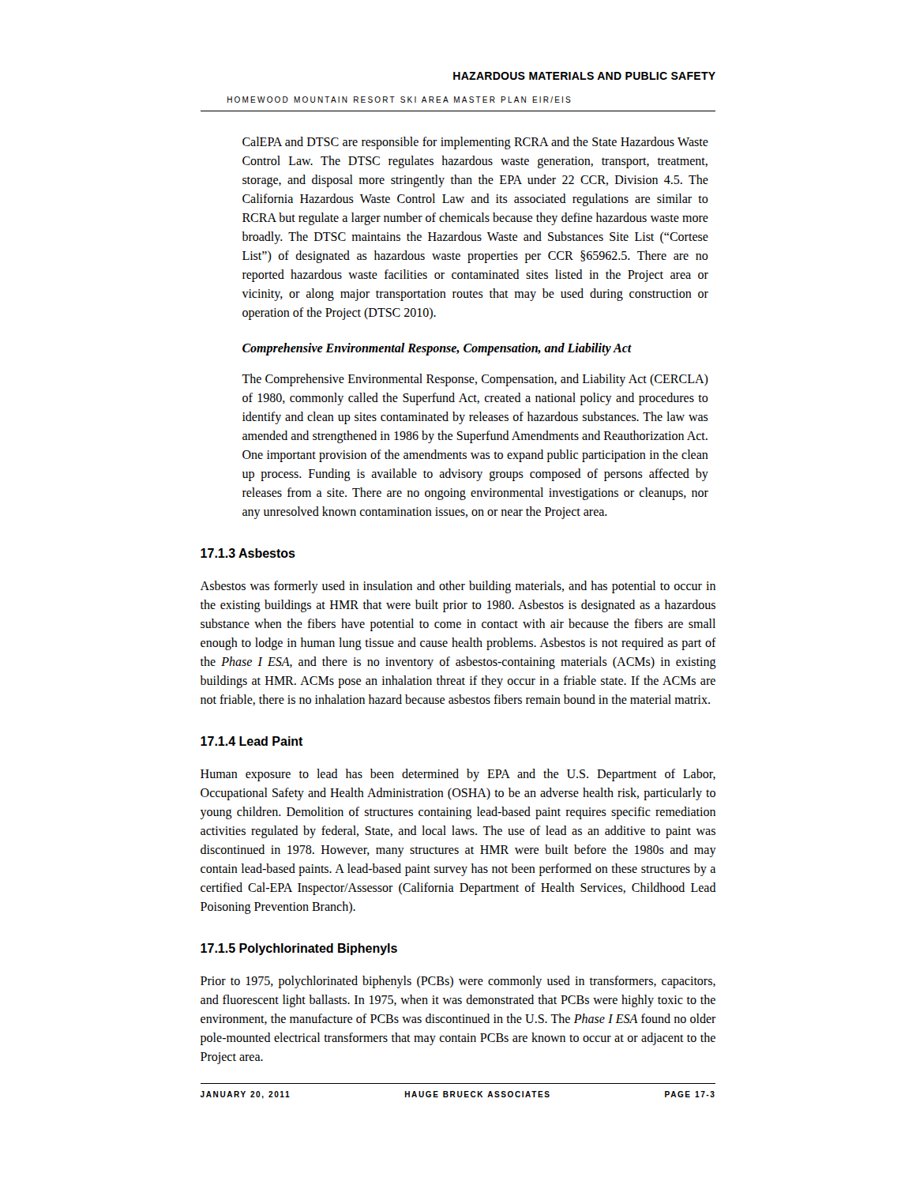HAZARDOUS MATERIALS AND PUBLIC SAFETY
HOMEWOOD MOUNTAIN RESORT SKI AREA MASTER PLAN EIR/EIS
CalEPA and DTSC are responsible for implementing RCRA and the State Hazardous Waste Control Law. The DTSC regulates hazardous waste generation, transport, treatment, storage, and disposal more stringently than the EPA under 22 CCR, Division 4.5. The California Hazardous Waste Control Law and its associated regulations are similar to RCRA but regulate a larger number of chemicals because they define hazardous waste more broadly. The DTSC maintains the Hazardous Waste and Substances Site List (“Cortese List”) of designated as hazardous waste properties per CCR §65962.5. There are no reported hazardous waste facilities or contaminated sites listed in the Project area or vicinity, or along major transportation routes that may be used during construction or operation of the Project (DTSC 2010).
Comprehensive Environmental Response, Compensation, and Liability Act
The Comprehensive Environmental Response, Compensation, and Liability Act (CERCLA) of 1980, commonly called the Superfund Act, created a national policy and procedures to identify and clean up sites contaminated by releases of hazardous substances. The law was amended and strengthened in 1986 by the Superfund Amendments and Reauthorization Act. One important provision of the amendments was to expand public participation in the clean up process. Funding is available to advisory groups composed of persons affected by releases from a site. There are no ongoing environmental investigations or cleanups, nor any unresolved known contamination issues, on or near the Project area.
17.1.3 Asbestos
Asbestos was formerly used in insulation and other building materials, and has potential to occur in the existing buildings at HMR that were built prior to 1980. Asbestos is designated as a hazardous substance when the fibers have potential to come in contact with air because the fibers are small enough to lodge in human lung tissue and cause health problems. Asbestos is not required as part of the Phase I ESA, and there is no inventory of asbestos-containing materials (ACMs) in existing buildings at HMR. ACMs pose an inhalation threat if they occur in a friable state. If the ACMs are not friable, there is no inhalation hazard because asbestos fibers remain bound in the material matrix.
17.1.4 Lead Paint
Human exposure to lead has been determined by EPA and the U.S. Department of Labor, Occupational Safety and Health Administration (OSHA) to be an adverse health risk, particularly to young children. Demolition of structures containing lead-based paint requires specific remediation activities regulated by federal, State, and local laws. The use of lead as an additive to paint was discontinued in 1978. However, many structures at HMR were built before the 1980s and may contain lead-based paints. A lead-based paint survey has not been performed on these structures by a certified Cal-EPA Inspector/Assessor (California Department of Health Services, Childhood Lead Poisoning Prevention Branch).
17.1.5 Polychlorinated Biphenyls
Prior to 1975, polychlorinated biphenyls (PCBs) were commonly used in transformers, capacitors, and fluorescent light ballasts. In 1975, when it was demonstrated that PCBs were highly toxic to the environment, the manufacture of PCBs was discontinued in the U.S. The Phase I ESA found no older pole-mounted electrical transformers that may contain PCBs are known to occur at or adjacent to the Project area.
JANUARY 20, 2011 HAUGE BRUECK ASSOCIATES PAGE 17-3